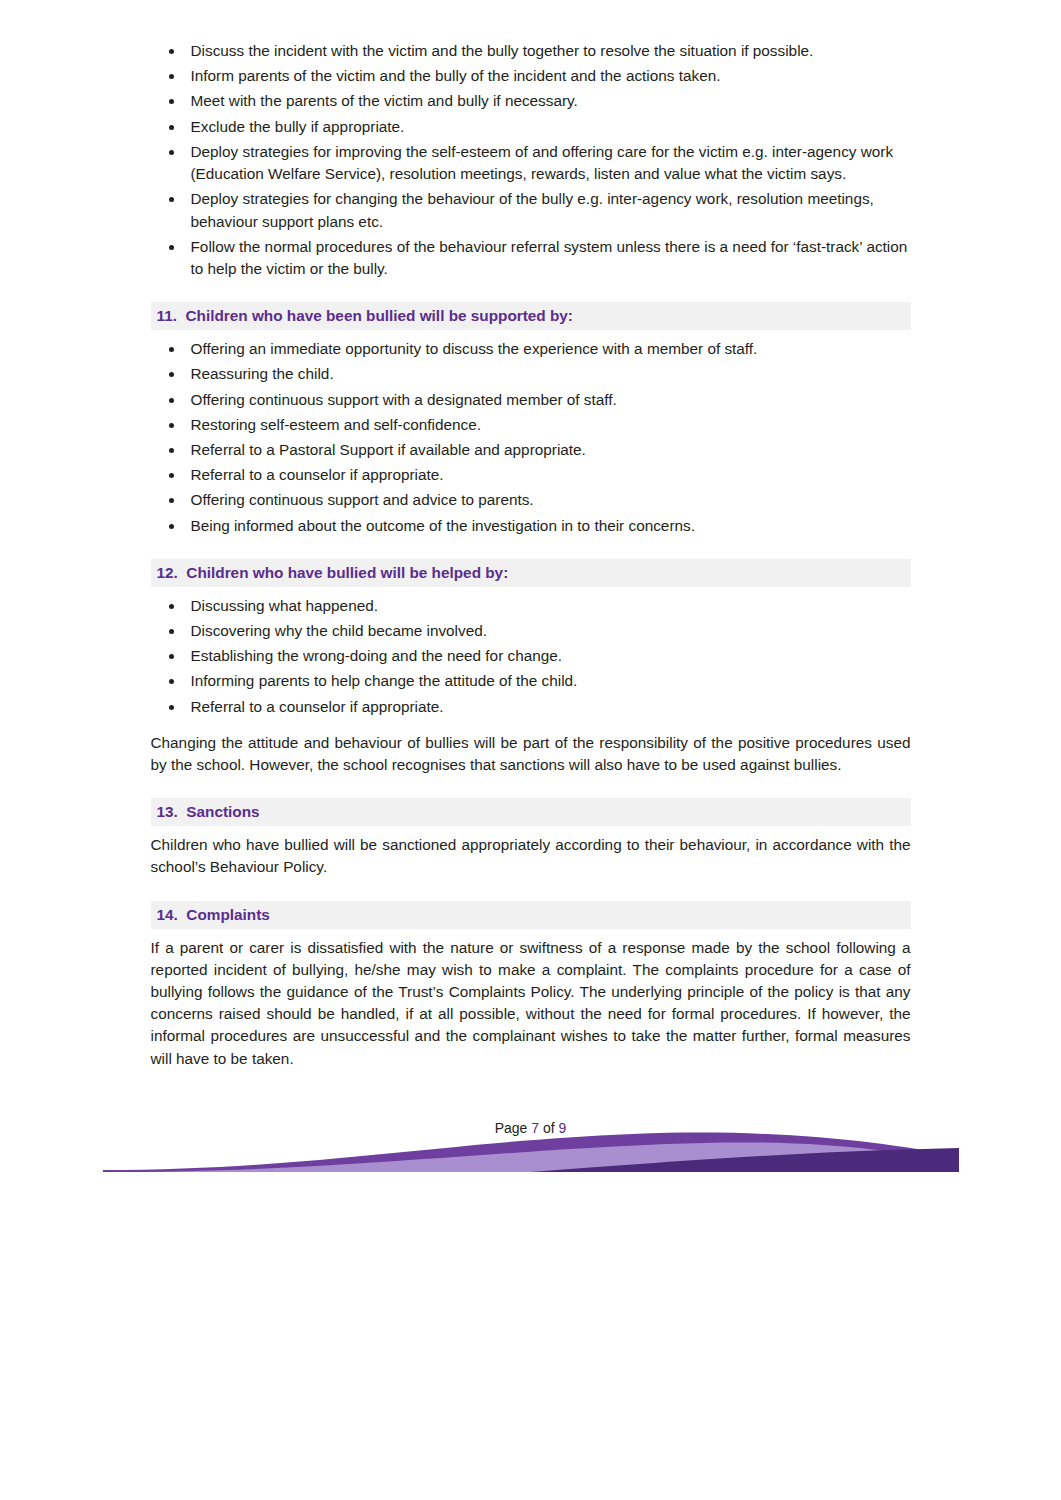Discuss the incident with the victim and the bully together to resolve the situation if possible.
Inform parents of the victim and the bully of the incident and the actions taken.
Meet with the parents of the victim and bully if necessary.
Exclude the bully if appropriate.
Deploy strategies for improving the self-esteem of and offering care for the victim e.g. inter-agency work (Education Welfare Service), resolution meetings, rewards, listen and value what the victim says.
Deploy strategies for changing the behaviour of the bully e.g. inter-agency work, resolution meetings, behaviour support plans etc.
Follow the normal procedures of the behaviour referral system unless there is a need for ‘fast-track’ action to help the victim or the bully.
11. Children who have been bullied will be supported by:
Offering an immediate opportunity to discuss the experience with a member of staff.
Reassuring the child.
Offering continuous support with a designated member of staff.
Restoring self-esteem and self-confidence.
Referral to a Pastoral Support if available and appropriate.
Referral to a counselor if appropriate.
Offering continuous support and advice to parents.
Being informed about the outcome of the investigation in to their concerns.
12. Children who have bullied will be helped by:
Discussing what happened.
Discovering why the child became involved.
Establishing the wrong-doing and the need for change.
Informing parents to help change the attitude of the child.
Referral to a counselor if appropriate.
Changing the attitude and behaviour of bullies will be part of the responsibility of the positive procedures used by the school. However, the school recognises that sanctions will also have to be used against bullies.
13. Sanctions
Children who have bullied will be sanctioned appropriately according to their behaviour, in accordance with the school’s Behaviour Policy.
14. Complaints
If a parent or carer is dissatisfied with the nature or swiftness of a response made by the school following a reported incident of bullying, he/she may wish to make a complaint. The complaints procedure for a case of bullying follows the guidance of the Trust’s Complaints Policy. The underlying principle of the policy is that any concerns raised should be handled, if at all possible, without the need for formal procedures. If however, the informal procedures are unsuccessful and the complainant wishes to take the matter further, formal measures will have to be taken.
Page 7 of 9